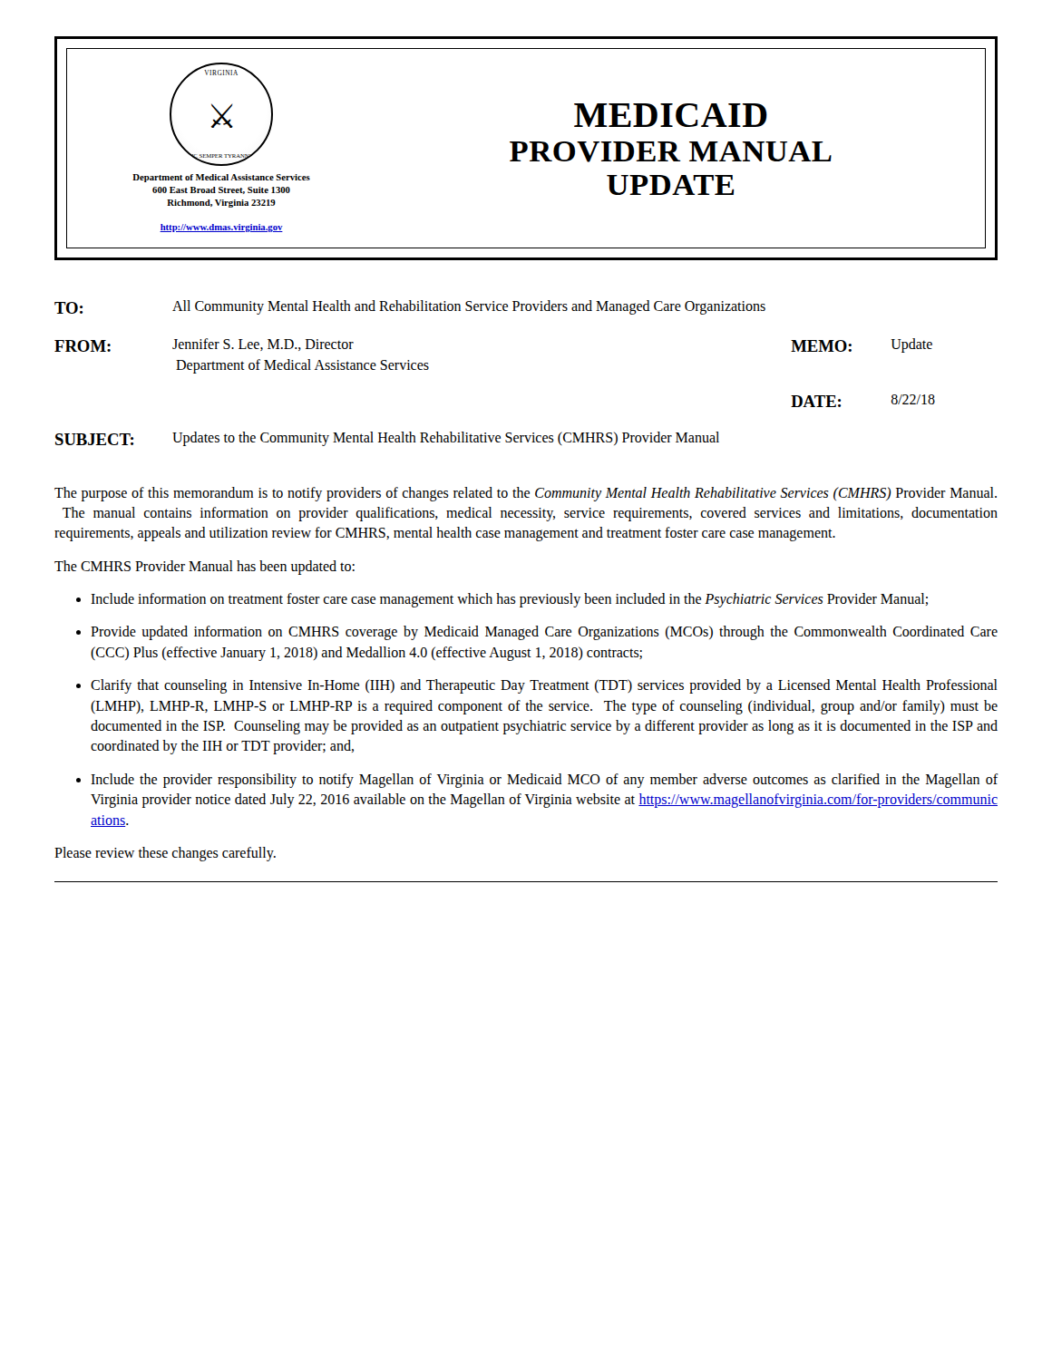VIRGINIA
⚔
SIC SEMPER TYRANNIS
Department of Medical Assistance Services
600 East Broad Street, Suite 1300
Richmond, Virginia 23219
http://www.dmas.virginia.gov
MEDICAID
PROVIDER MANUAL
UPDATE
| TO: | All Community Mental Health and Rehabilitation Service Providers and Managed Care Organizations |
| FROM: | Jennifer S. Lee, M.D., Director Department of Medical Assistance Services | MEMO: | Update |
| | | DATE: | 8/22/18 |
| SUBJECT: | Updates to the Community Mental Health Rehabilitative Services (CMHRS) Provider Manual |
The purpose of this memorandum is to notify providers of changes related to the Community Mental Health Rehabilitative Services (CMHRS) Provider Manual. The manual contains information on provider qualifications, medical necessity, service requirements, covered services and limitations, documentation requirements, appeals and utilization review for CMHRS, mental health case management and treatment foster care case management.
The CMHRS Provider Manual has been updated to:
Include information on treatment foster care case management which has previously been included in the Psychiatric Services Provider Manual;
Provide updated information on CMHRS coverage by Medicaid Managed Care Organizations (MCOs) through the Commonwealth Coordinated Care (CCC) Plus (effective January 1, 2018) and Medallion 4.0 (effective August 1, 2018) contracts;
Clarify that counseling in Intensive In-Home (IIH) and Therapeutic Day Treatment (TDT) services provided by a Licensed Mental Health Professional (LMHP), LMHP-R, LMHP-S or LMHP-RP is a required component of the service. The type of counseling (individual, group and/or family) must be documented in the ISP. Counseling may be provided as an outpatient psychiatric service by a different provider as long as it is documented in the ISP and coordinated by the IIH or TDT provider; and,
Include the provider responsibility to notify Magellan of Virginia or Medicaid MCO of any member adverse outcomes as clarified in the Magellan of Virginia provider notice dated July 22, 2016 available on the Magellan of Virginia website at https://www.magellanofvirginia.com/for-providers/communications.
Please review these changes carefully.